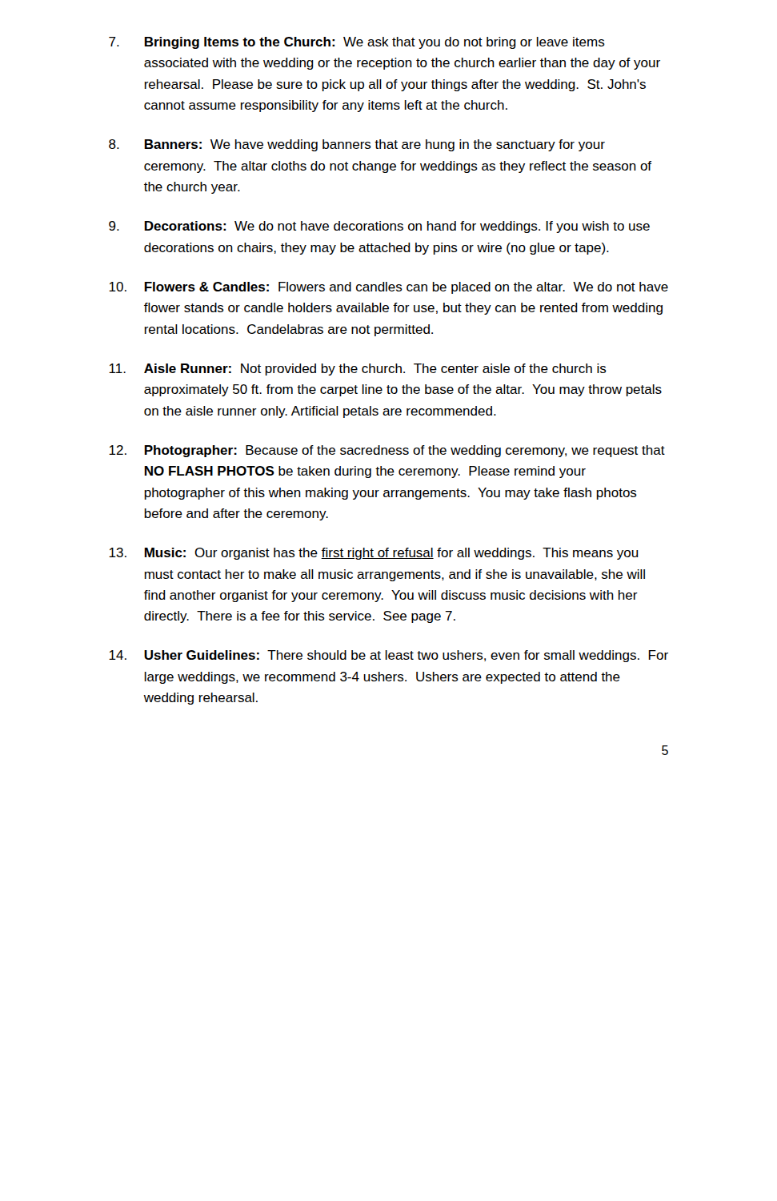Bringing Items to the Church: We ask that you do not bring or leave items associated with the wedding or the reception to the church earlier than the day of your rehearsal. Please be sure to pick up all of your things after the wedding. St. John's cannot assume responsibility for any items left at the church.
Banners: We have wedding banners that are hung in the sanctuary for your ceremony. The altar cloths do not change for weddings as they reflect the season of the church year.
Decorations: We do not have decorations on hand for weddings. If you wish to use decorations on chairs, they may be attached by pins or wire (no glue or tape).
Flowers & Candles: Flowers and candles can be placed on the altar. We do not have flower stands or candle holders available for use, but they can be rented from wedding rental locations. Candelabras are not permitted.
Aisle Runner: Not provided by the church. The center aisle of the church is approximately 50 ft. from the carpet line to the base of the altar. You may throw petals on the aisle runner only. Artificial petals are recommended.
Photographer: Because of the sacredness of the wedding ceremony, we request that NO FLASH PHOTOS be taken during the ceremony. Please remind your photographer of this when making your arrangements. You may take flash photos before and after the ceremony.
Music: Our organist has the first right of refusal for all weddings. This means you must contact her to make all music arrangements, and if she is unavailable, she will find another organist for your ceremony. You will discuss music decisions with her directly. There is a fee for this service. See page 7.
Usher Guidelines: There should be at least two ushers, even for small weddings. For large weddings, we recommend 3-4 ushers. Ushers are expected to attend the wedding rehearsal.
5